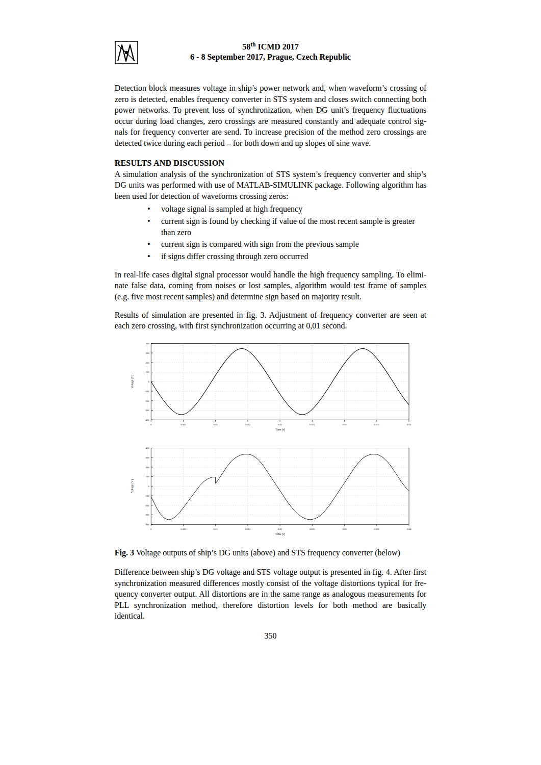58th ICMD 2017
6 - 8 September 2017, Prague, Czech Republic
Detection block measures voltage in ship’s power network and, when waveform’s crossing of zero is detected, enables frequency converter in STS system and closes switch connecting both power networks. To prevent loss of synchronization, when DG unit’s frequency fluctuations occur during load changes, zero crossings are measured constantly and adequate control signals for frequency converter are send. To increase precision of the method zero crossings are detected twice during each period – for both down and up slopes of sine wave.
Results and discussion
A simulation analysis of the synchronization of STS system’s frequency converter and ship’s DG units was performed with use of MATLAB-SIMULINK package. Following algorithm has been used for detection of waveforms crossing zeros:
voltage signal is sampled at high frequency
current sign is found by checking if value of the most recent sample is greater than zero
current sign is compared with sign from the previous sample
if signs differ crossing through zero occurred
In real-life cases digital signal processor would handle the high frequency sampling. To eliminate false data, coming from noises or lost samples, algorithm would test frame of samples (e.g. five most recent samples) and determine sign based on majority result.
Results of simulation are presented in fig. 3. Adjustment of frequency converter are seen at each zero crossing, with first synchronization occurring at 0,01 second.
400 300 200 100 0 -100 -200 -300 -400 0 0.005 0.01 0.015 0.02 0.025 0.03 0.035 0.04 Time [s] Voltage [V] 400 300 200 100 0 -100 -200 -300 -400 0 0.005 0.01 0.015 0.02 0.025 0.03 0.035 0.04 Time [s] Voltage [V]
Fig. 3 Voltage outputs of ship’s DG units (above) and STS frequency converter (below)
Difference between ship’s DG voltage and STS voltage output is presented in fig. 4. After first synchronization measured differences mostly consist of the voltage distortions typical for frequency converter output. All distortions are in the same range as analogous measurements for PLL synchronization method, therefore distortion levels for both method are basically identical.
350